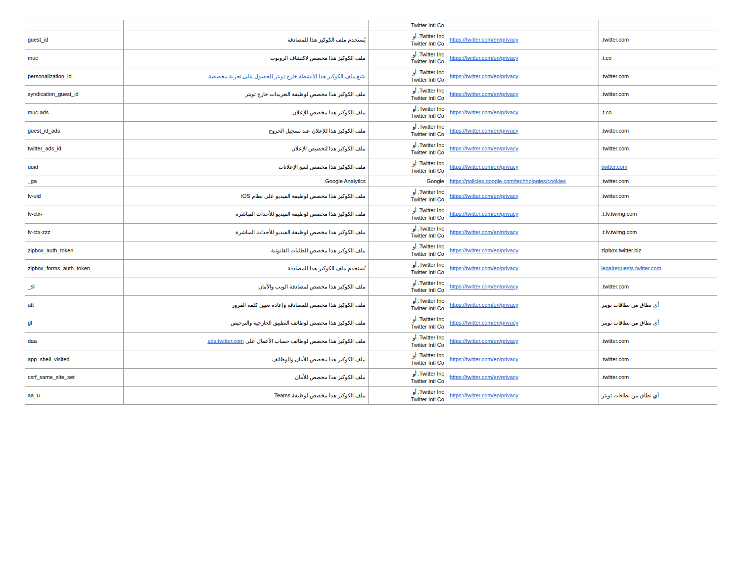| | | Twitter Intl Co | | |
| .twitter.com | https://twitter.com/en/privacy | Twitter Inc. أو Twitter Intl Co | يُستخدم ملف الكوكيز هذا للمصادقة | guest_id |
| .t.co | https://twitter.com/en/privacy | Twitter Inc. أو Twitter Intl Co | ملف الكوكيز هذا مخصص لاكتشاف الروبوت | muc |
| .twitter.com | https://twitter.com/en/privacy | Twitter Inc. أو Twitter Intl Co | يتتبع ملف الكوكيز هذا الأنشطة خارج تويتر للحصول على تجربة مخصصة | personalization_id |
| .twitter.com | https://twitter.com/en/privacy | Twitter Inc. أو Twitter Intl Co | ملف الكوكيز هذا مخصص لوظيفة التغريدات خارج تويتر | syndication_guest_id |
| .t.co | https://twitter.com/en/privacy | Twitter Inc. أو Twitter Intl Co | ملف الكوكيز هذا مخصص للإعلان | muc-ads |
| .twitter.com | https://twitter.com/en/privacy | Twitter Inc. أو Twitter Intl Co | ملف الكوكيز هذا للإعلان عند تسجيل الخروج | guest_id_ads |
| .twitter.com | https://twitter.com/en/privacy | Twitter Inc. أو Twitter Intl Co | ملف الكوكيز هذا لتخصيص الإعلان | twitter_ads_id |
| twitter.com | https://twitter.com/en/privacy | Twitter Inc. أو Twitter Intl Co | ملف الكوكيز هذا مخصص لتتبع الإعلانات | uuid |
| .twitter.com | https://policies.google.com/technologies/cookies | Google | Google Analytics | _ga |
| .twitter.com | https://twitter.com/en/privacy | Twitter Inc. أو Twitter Intl Co | ملف الكوكيز هذا مخصص لوظيفة الفيديو على نظام iOS | lv-uid |
| .t.lv.twimg.com | https://twitter.com/en/privacy | Twitter Inc. أو Twitter Intl Co | ملف الكوكيز هذا مخصص لوظيفة الفيديو للأحداث المباشرة | lv-ctx- |
| .t.lv.twimg.com | https://twitter.com/en/privacy | Twitter Inc. أو Twitter Intl Co | ملف الكوكيز هذا مخصص لوظيفة الفيديو للأحداث المباشرة | lv-ctx-zzz |
| zipbox.twitter.biz | https://twitter.com/en/privacy | Twitter Inc. أو Twitter Intl Co | ملف الكوكيز هذا مخصص للطلبات القانونية | zipbox_auth_token |
| legalrequests.twitter.com | https://twitter.com/en/privacy | Twitter Inc. أو Twitter Intl Co | يُستخدم ملف الكوكيز هذا للمصادقة | zipbox_forms_auth_token |
| .twitter.com | https://twitter.com/en/privacy | Twitter Inc. أو Twitter Intl Co | ملف الكوكيز هذا مخصص لمصادقة الويب والأمان | _sl |
| أي نطاق من نطاقات تويتر | https://twitter.com/en/privacy | Twitter Inc. أو Twitter Intl Co | ملف الكوكيز هذا مخصص للمصادقة وإعادة تعيين كلمة المرور | att |
| أي نطاق من نطاقات تويتر | https://twitter.com/en/privacy | Twitter Inc. أو Twitter Intl Co | ملف الكوكيز هذا مخصص لوظائف التطبيق الخارجية والترخيص | gt |
| .twitter.com | https://twitter.com/en/privacy | Twitter Inc. أو Twitter Intl Co | ملف الكوكيز هذا مخصص لوظائف حساب الأعمال على ads.twitter.com | daa |
| .twitter.com | https://twitter.com/en/privacy | Twitter Inc. أو Twitter Intl Co | ملف الكوكيز هذا مخصص للأمان والوظائف | app_shell_visited |
| .twitter.com | https://twitter.com/en/privacy | Twitter Inc. أو Twitter Intl Co | ملف الكوكيز هذا مخصص للأمان | csrf_same_site_set |
| أي نطاق من نطاقات تويتر | https://twitter.com/en/privacy | Twitter Inc. أو Twitter Intl Co | ملف الكوكيز هذا مخصص لوظيفة Teams | aa_u |